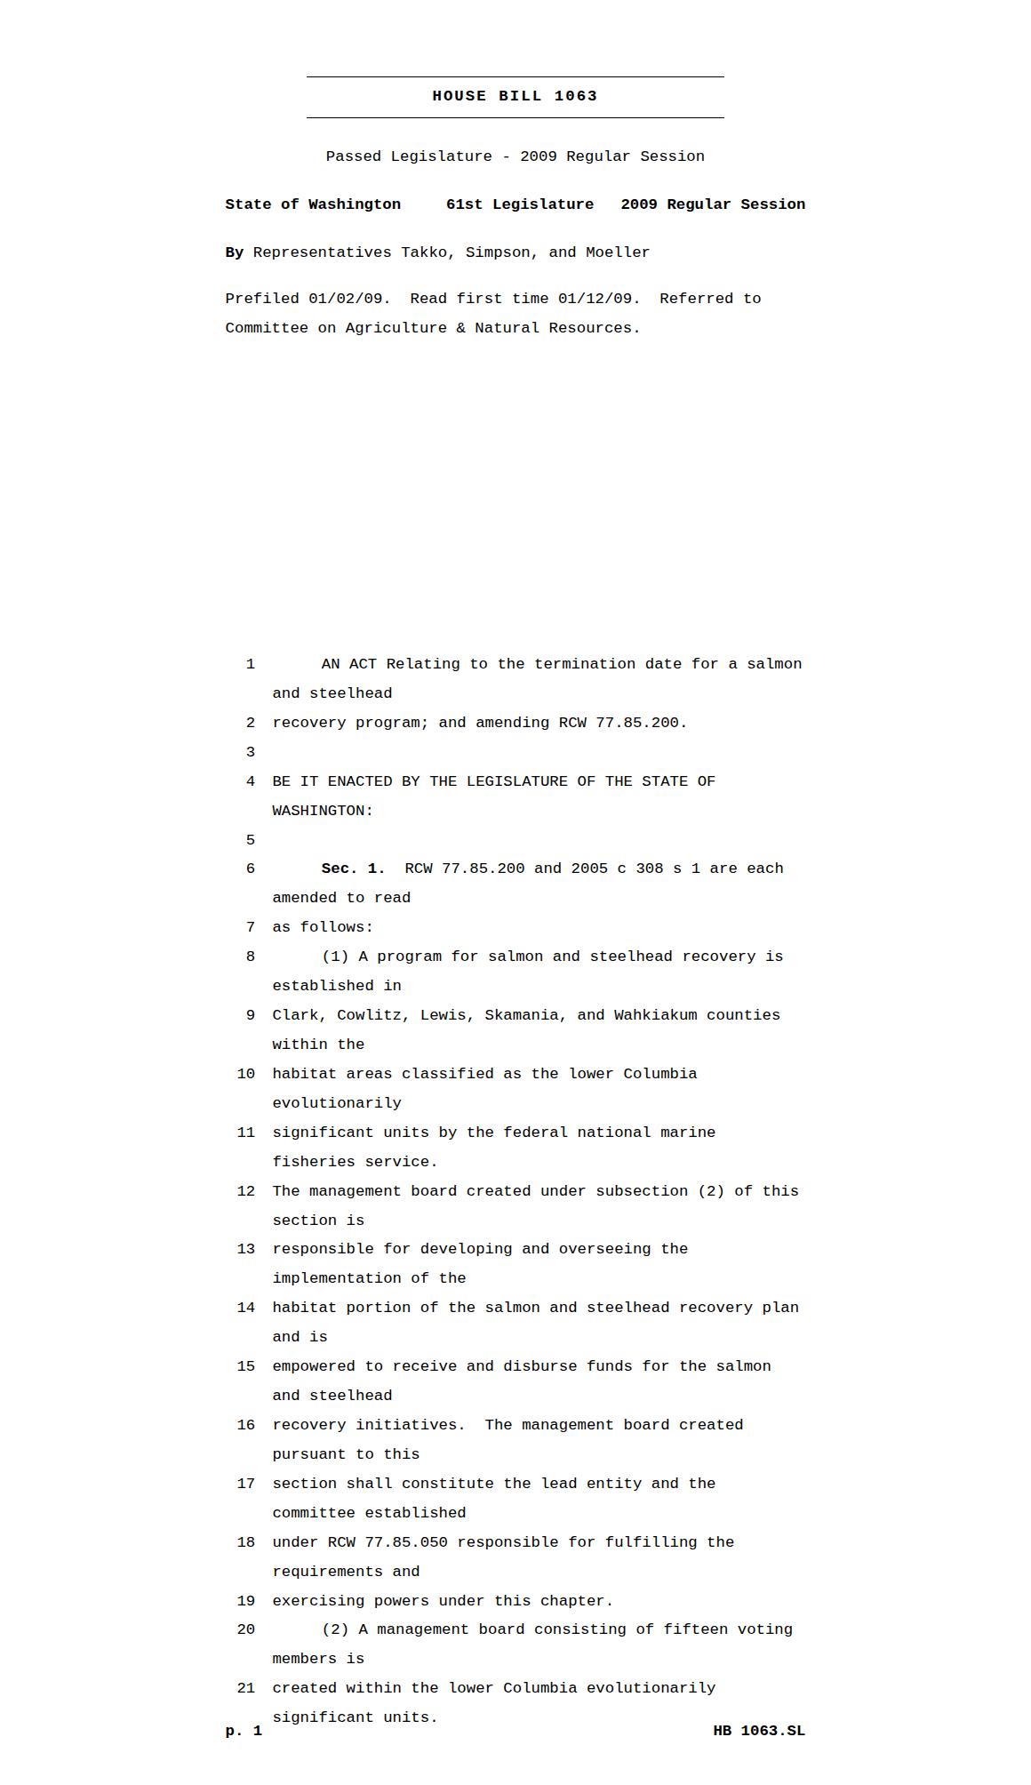HOUSE BILL 1063
Passed Legislature - 2009 Regular Session
State of Washington 61st Legislature 2009 Regular Session
By Representatives Takko, Simpson, and Moeller
Prefiled 01/02/09. Read first time 01/12/09. Referred to Committee on Agriculture & Natural Resources.
AN ACT Relating to the termination date for a salmon and steelhead
recovery program; and amending RCW 77.85.200.
BE IT ENACTED BY THE LEGISLATURE OF THE STATE OF WASHINGTON:
Sec. 1. RCW 77.85.200 and 2005 c 308 s 1 are each amended to read
as follows:
(1) A program for salmon and steelhead recovery is established in
Clark, Cowlitz, Lewis, Skamania, and Wahkiakum counties within the
habitat areas classified as the lower Columbia evolutionarily
significant units by the federal national marine fisheries service.
The management board created under subsection (2) of this section is
responsible for developing and overseeing the implementation of the
habitat portion of the salmon and steelhead recovery plan and is
empowered to receive and disburse funds for the salmon and steelhead
recovery initiatives. The management board created pursuant to this
section shall constitute the lead entity and the committee established
under RCW 77.85.050 responsible for fulfilling the requirements and
exercising powers under this chapter.
(2) A management board consisting of fifteen voting members is
created within the lower Columbia evolutionarily significant units.
p. 1 HB 1063.SL